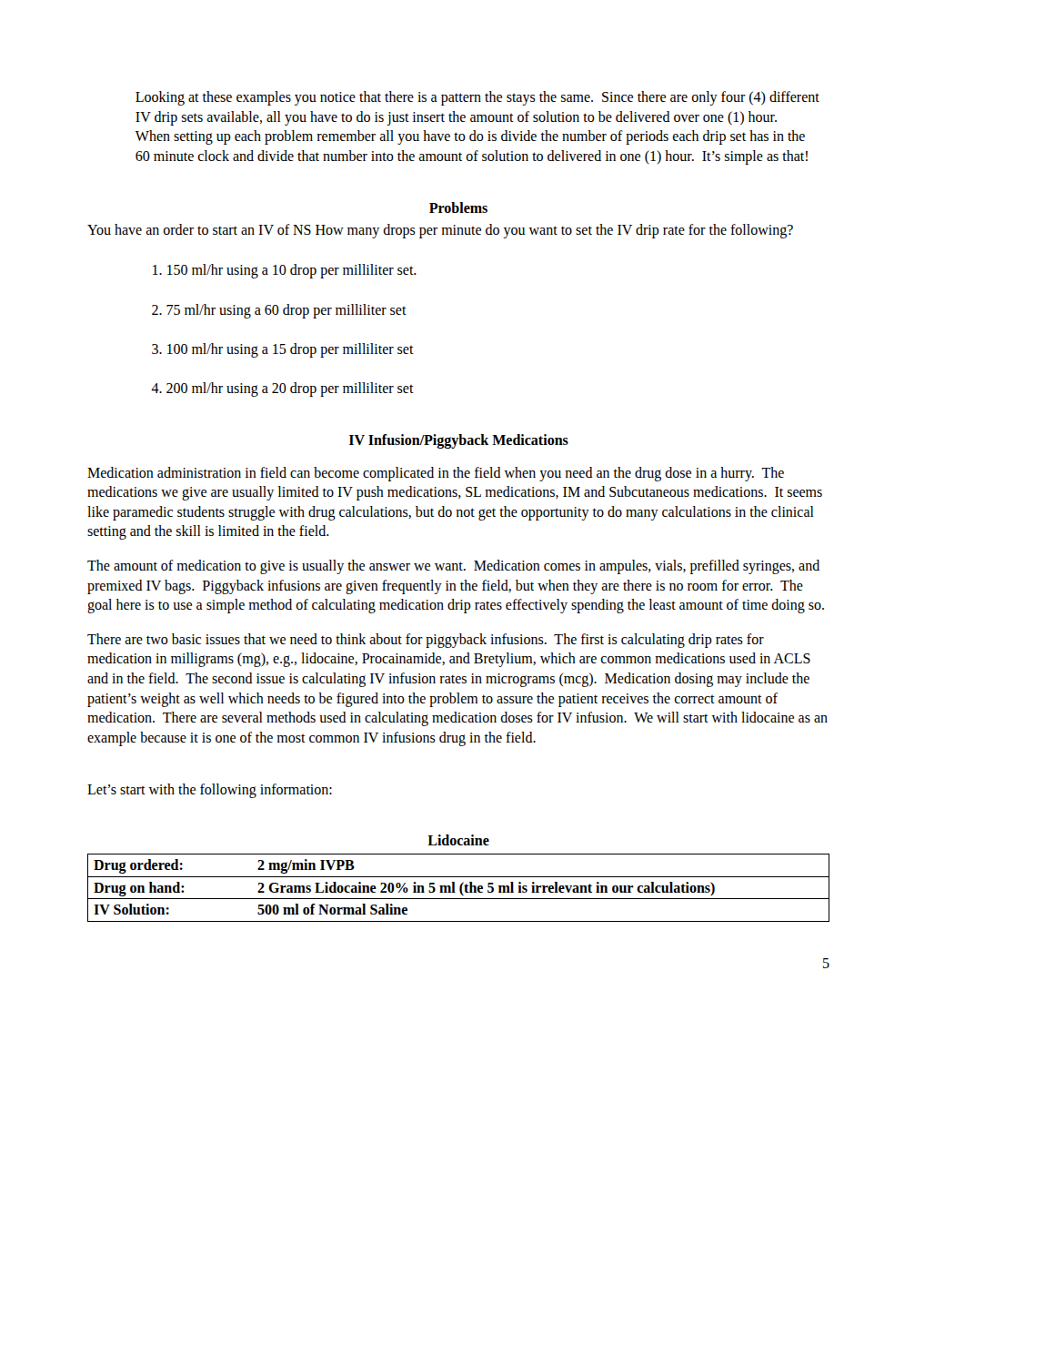Looking at these examples you notice that there is a pattern the stays the same. Since there are only four (4) different IV drip sets available, all you have to do is just insert the amount of solution to be delivered over one (1) hour. When setting up each problem remember all you have to do is divide the number of periods each drip set has in the 60 minute clock and divide that number into the amount of solution to delivered in one (1) hour. It’s simple as that!
Problems
You have an order to start an IV of NS How many drops per minute do you want to set the IV drip rate for the following?
150 ml/hr using a 10 drop per milliliter set.
75 ml/hr using a 60 drop per milliliter set
100 ml/hr using a 15 drop per milliliter set
200 ml/hr using a 20 drop per milliliter set
IV Infusion/Piggyback Medications
Medication administration in field can become complicated in the field when you need an the drug dose in a hurry. The medications we give are usually limited to IV push medications, SL medications, IM and Subcutaneous medications. It seems like paramedic students struggle with drug calculations, but do not get the opportunity to do many calculations in the clinical setting and the skill is limited in the field.
The amount of medication to give is usually the answer we want. Medication comes in ampules, vials, prefilled syringes, and premixed IV bags. Piggyback infusions are given frequently in the field, but when they are there is no room for error. The goal here is to use a simple method of calculating medication drip rates effectively spending the least amount of time doing so.
There are two basic issues that we need to think about for piggyback infusions. The first is calculating drip rates for medication in milligrams (mg), e.g., lidocaine, Procainamide, and Bretylium, which are common medications used in ACLS and in the field. The second issue is calculating IV infusion rates in micrograms (mcg). Medication dosing may include the patient’s weight as well which needs to be figured into the problem to assure the patient receives the correct amount of medication. There are several methods used in calculating medication doses for IV infusion. We will start with lidocaine as an example because it is one of the most common IV infusions drug in the field.
Let’s start with the following information:
Lidocaine
| Drug ordered: | 2 mg/min IVPB |
| Drug on hand: | 2 Grams Lidocaine 20% in 5 ml (the 5 ml is irrelevant in our calculations) |
| IV Solution: | 500 ml of Normal Saline |
5